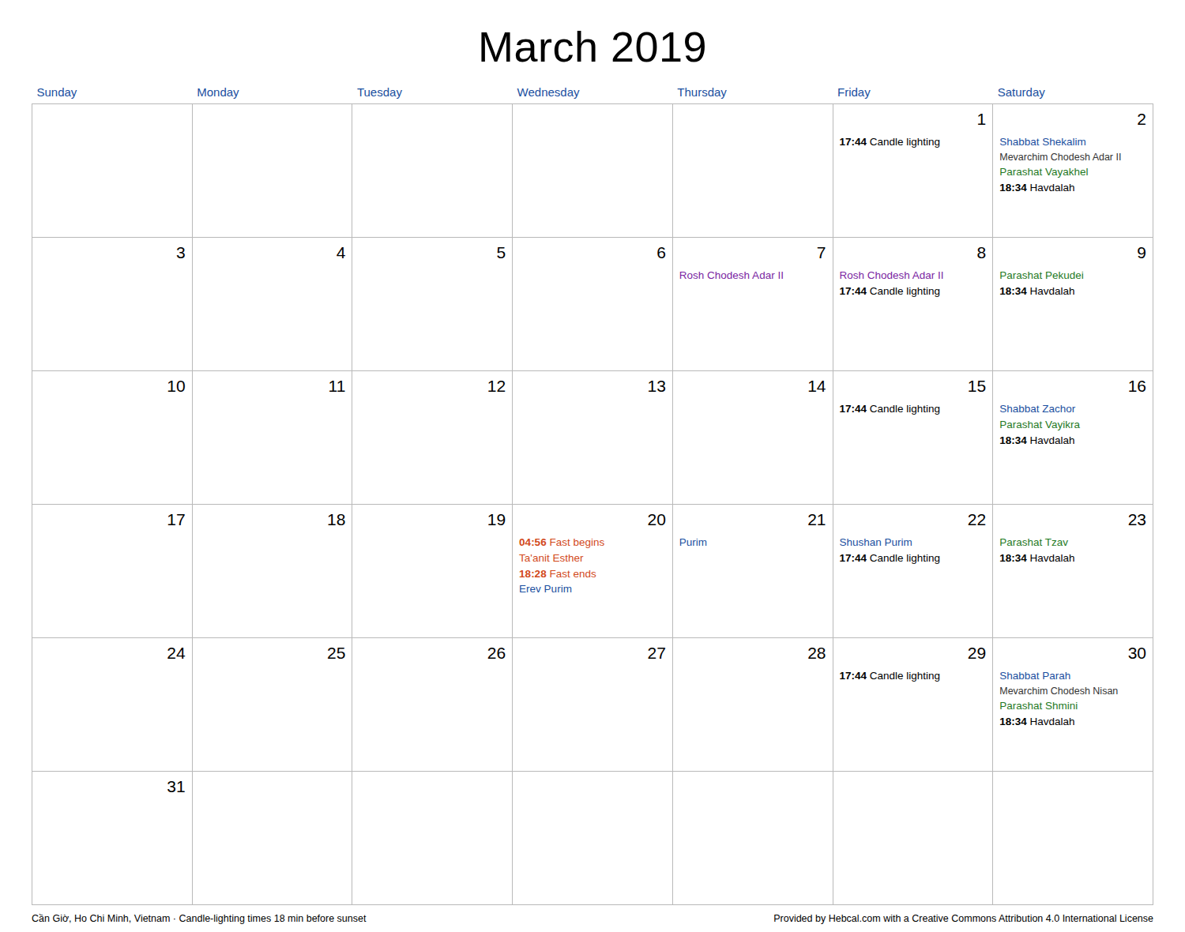March 2019
| Sunday | Monday | Tuesday | Wednesday | Thursday | Friday | Saturday |
| --- | --- | --- | --- | --- | --- | --- |
| | | | | | 1 17:44 Candle lighting | 2 Shabbat Shekalim Mevarchim Chodesh Adar II Parashat Vayakhel 18:34 Havdalah |
| 3 | 4 | 5 | 6 | 7 Rosh Chodesh Adar II | 8 Rosh Chodesh Adar II 17:44 Candle lighting | 9 Parashat Pekudei 18:34 Havdalah |
| 10 | 11 | 12 | 13 | 14 | 15 17:44 Candle lighting | 16 Shabbat Zachor Parashat Vayikra 18:34 Havdalah |
| 17 | 18 | 19 | 20 04:56 Fast begins Ta'anit Esther 18:28 Fast ends Erev Purim | 21 Purim | 22 Shushan Purim 17:44 Candle lighting | 23 Parashat Tzav 18:34 Havdalah |
| 24 | 25 | 26 | 27 | 28 | 29 17:44 Candle lighting | 30 Shabbat Parah Mevarchim Chodesh Nisan Parashat Shmini 18:34 Havdalah |
| 31 | | | | | | |
Cần Giờ, Ho Chi Minh, Vietnam · Candle-lighting times 18 min before sunset
Provided by Hebcal.com with a Creative Commons Attribution 4.0 International License